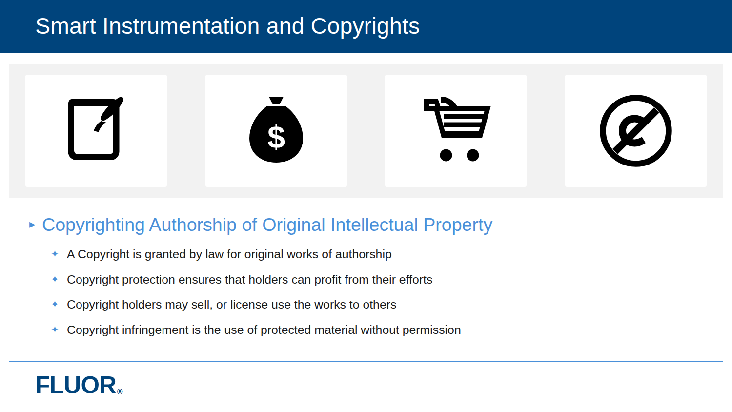Smart Instrumentation and Copyrights
$
▸
Copyrighting Authorship of Original Intellectual Property
✦A Copyright is granted by law for original works of authorship
✦Copyright protection ensures that holders can profit from their efforts
✦Copyright holders may sell, or license use the works to others
✦Copyright infringement is the use of protected material without permission
FLUOR®